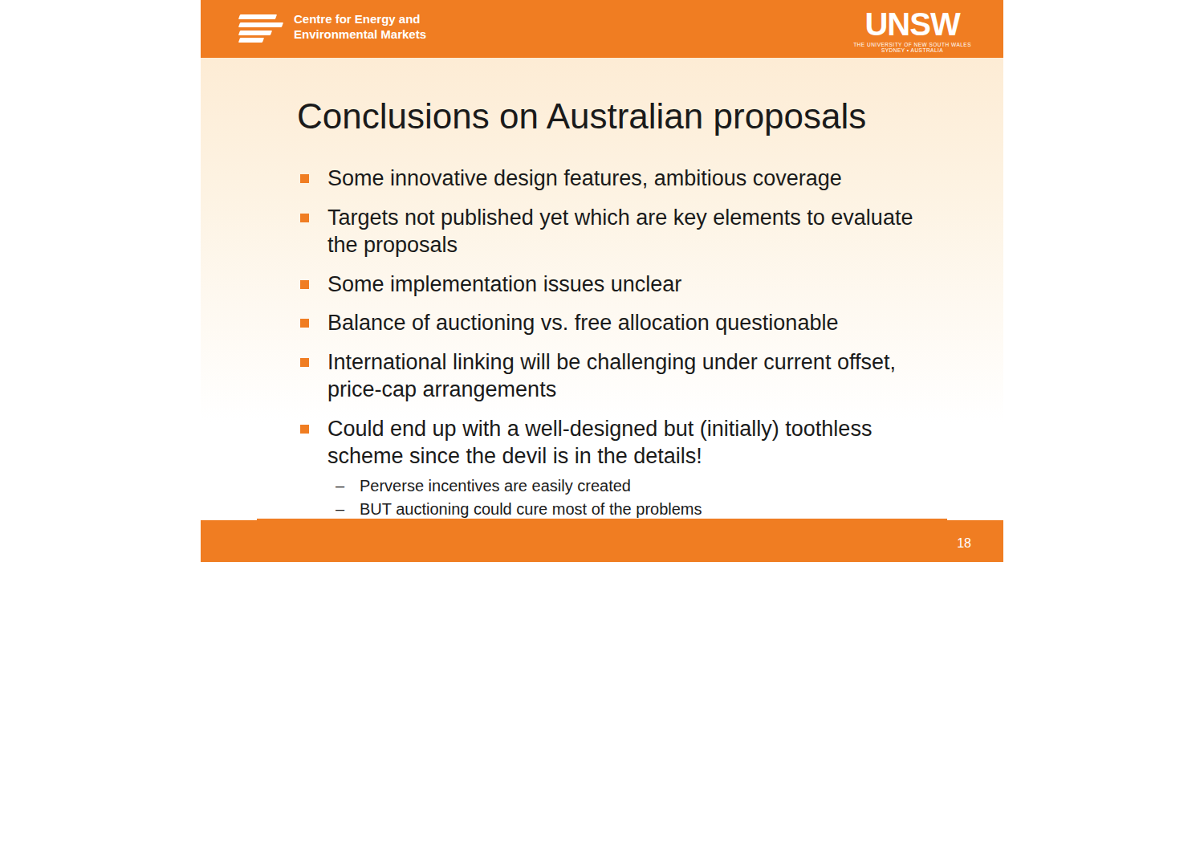Centre for Energy and
Environmental Markets
UNSW
THE UNIVERSITY OF NEW SOUTH WALES
SYDNEY • AUSTRALIA
Conclusions on Australian proposals
Some innovative design features, ambitious coverage
Targets not published yet which are key elements to evaluate the proposals
Some implementation issues unclear
Balance of auctioning vs. free allocation questionable
International linking will be challenging under current offset, price-cap arrangements
Could end up with a well-designed but (initially) toothless scheme since the devil is in the details!
Perverse incentives are easily created
BUT auctioning could cure most of the problems
18